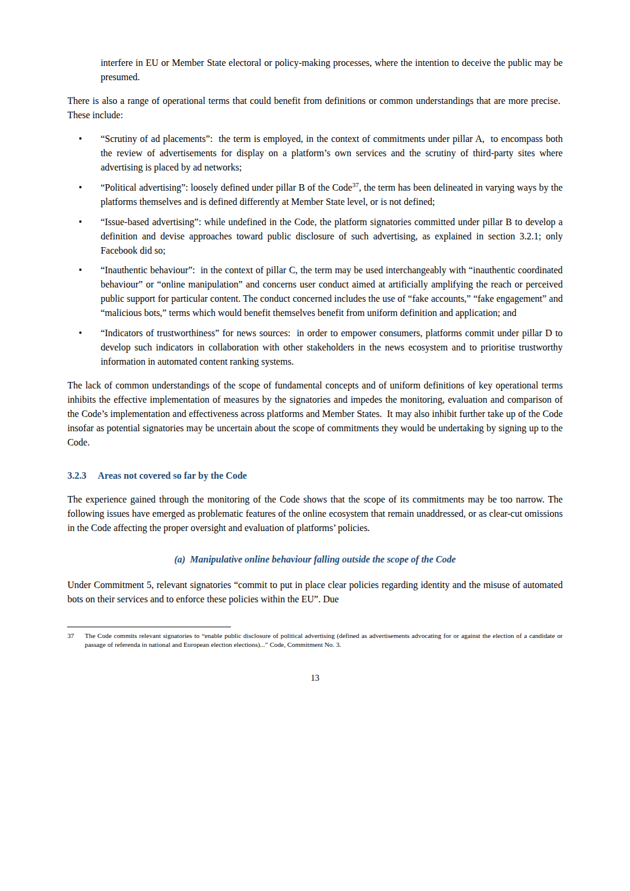interfere in EU or Member State electoral or policy-making processes, where the intention to deceive the public may be presumed.
There is also a range of operational terms that could benefit from definitions or common understandings that are more precise. These include:
“Scrutiny of ad placements”: the term is employed, in the context of commitments under pillar A, to encompass both the review of advertisements for display on a platform’s own services and the scrutiny of third-party sites where advertising is placed by ad networks;
“Political advertising”: loosely defined under pillar B of the Code37, the term has been delineated in varying ways by the platforms themselves and is defined differently at Member State level, or is not defined;
“Issue-based advertising”: while undefined in the Code, the platform signatories committed under pillar B to develop a definition and devise approaches toward public disclosure of such advertising, as explained in section 3.2.1; only Facebook did so;
“Inauthentic behaviour”: in the context of pillar C, the term may be used interchangeably with “inauthentic coordinated behaviour” or “online manipulation” and concerns user conduct aimed at artificially amplifying the reach or perceived public support for particular content. The conduct concerned includes the use of “fake accounts,” “fake engagement” and “malicious bots,” terms which would benefit themselves benefit from uniform definition and application; and
“Indicators of trustworthiness” for news sources: in order to empower consumers, platforms commit under pillar D to develop such indicators in collaboration with other stakeholders in the news ecosystem and to prioritise trustworthy information in automated content ranking systems.
The lack of common understandings of the scope of fundamental concepts and of uniform definitions of key operational terms inhibits the effective implementation of measures by the signatories and impedes the monitoring, evaluation and comparison of the Code’s implementation and effectiveness across platforms and Member States. It may also inhibit further take up of the Code insofar as potential signatories may be uncertain about the scope of commitments they would be undertaking by signing up to the Code.
3.2.3 Areas not covered so far by the Code
The experience gained through the monitoring of the Code shows that the scope of its commitments may be too narrow. The following issues have emerged as problematic features of the online ecosystem that remain unaddressed, or as clear-cut omissions in the Code affecting the proper oversight and evaluation of platforms’ policies.
(a) Manipulative online behaviour falling outside the scope of the Code
Under Commitment 5, relevant signatories “commit to put in place clear policies regarding identity and the misuse of automated bots on their services and to enforce these policies within the EU”. Due
37
The Code commits relevant signatories to “enable public disclosure of political advertising (defined as advertisements advocating for or against the election of a candidate or passage of referenda in national and European election elections)...” Code, Commitment No. 3.
13